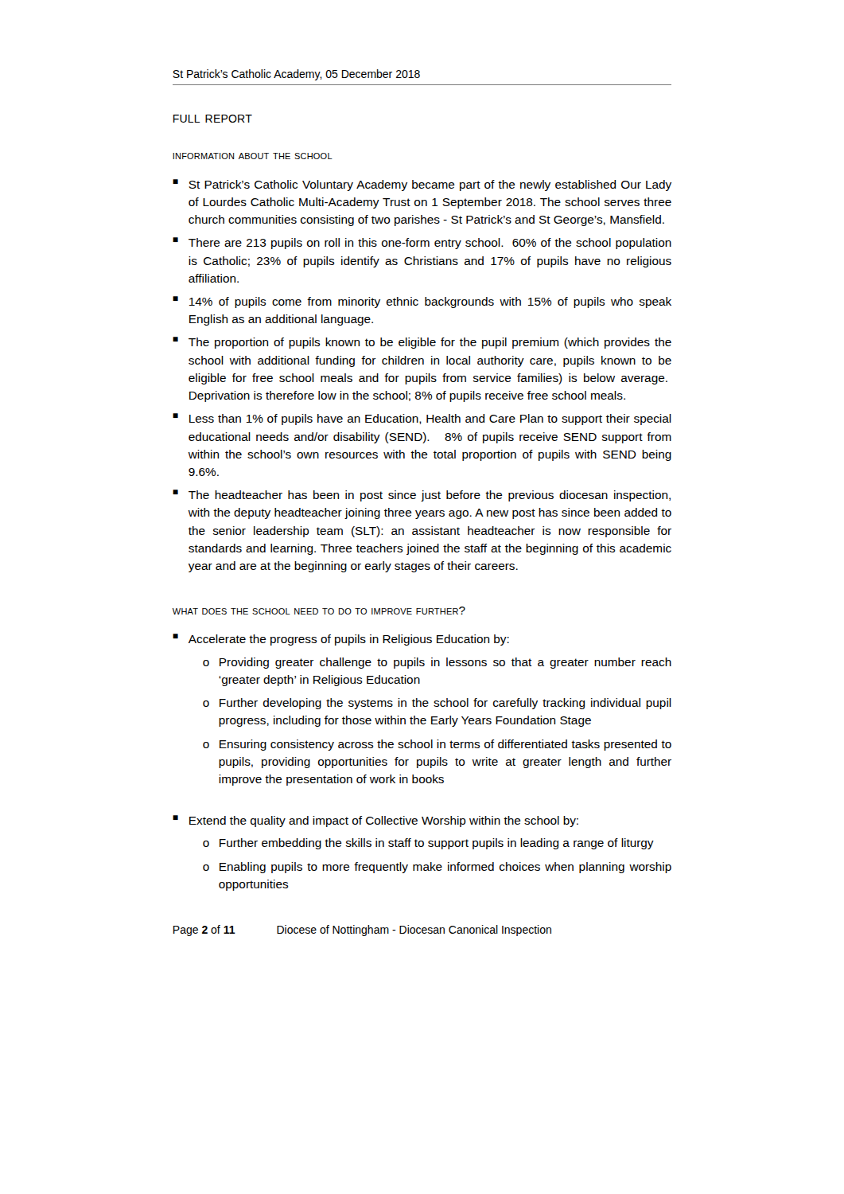St Patrick’s Catholic Academy, 05 December 2018
Full Report
Information about the school
St Patrick’s Catholic Voluntary Academy became part of the newly established Our Lady of Lourdes Catholic Multi-Academy Trust on 1 September 2018. The school serves three church communities consisting of two parishes - St Patrick’s and St George’s, Mansfield.
There are 213 pupils on roll in this one-form entry school. 60% of the school population is Catholic; 23% of pupils identify as Christians and 17% of pupils have no religious affiliation.
14% of pupils come from minority ethnic backgrounds with 15% of pupils who speak English as an additional language.
The proportion of pupils known to be eligible for the pupil premium (which provides the school with additional funding for children in local authority care, pupils known to be eligible for free school meals and for pupils from service families) is below average. Deprivation is therefore low in the school; 8% of pupils receive free school meals.
Less than 1% of pupils have an Education, Health and Care Plan to support their special educational needs and/or disability (SEND). 8% of pupils receive SEND support from within the school’s own resources with the total proportion of pupils with SEND being 9.6%.
The headteacher has been in post since just before the previous diocesan inspection, with the deputy headteacher joining three years ago. A new post has since been added to the senior leadership team (SLT): an assistant headteacher is now responsible for standards and learning. Three teachers joined the staff at the beginning of this academic year and are at the beginning or early stages of their careers.
What does the school need to do to improve further?
Accelerate the progress of pupils in Religious Education by:
Providing greater challenge to pupils in lessons so that a greater number reach ‘greater depth’ in Religious Education
Further developing the systems in the school for carefully tracking individual pupil progress, including for those within the Early Years Foundation Stage
Ensuring consistency across the school in terms of differentiated tasks presented to pupils, providing opportunities for pupils to write at greater length and further improve the presentation of work in books
Extend the quality and impact of Collective Worship within the school by:
Further embedding the skills in staff to support pupils in leading a range of liturgy
Enabling pupils to more frequently make informed choices when planning worship opportunities
Page 2 of 11 Diocese of Nottingham - Diocesan Canonical Inspection